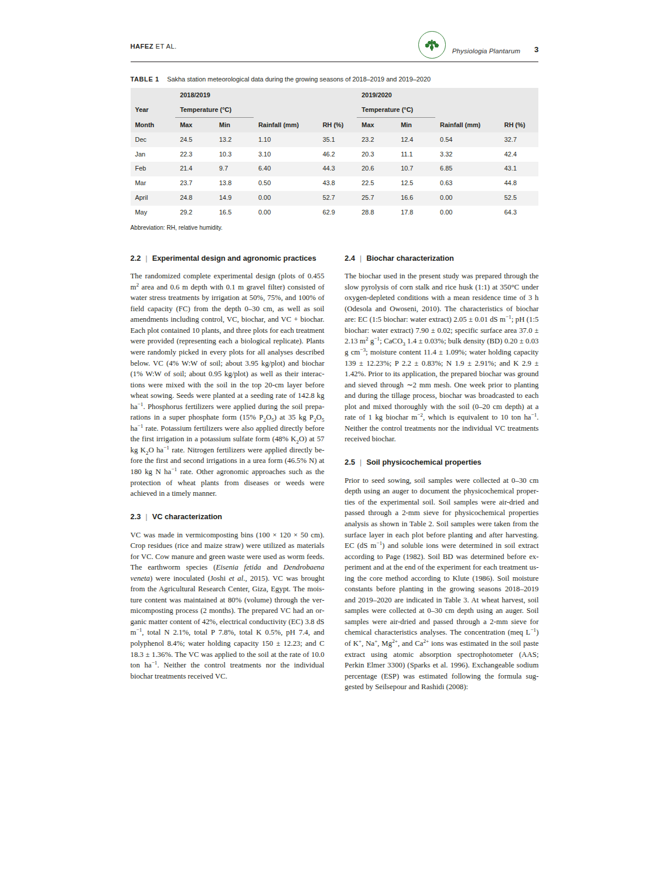Hafez et al.
Physiologia Plantarum
3
TABLE 1 Sakha station meteorological data during the growing seasons of 2018–2019 and 2019–2020
| Year | 2018/2019 | 2019/2020 |
| --- | --- | --- |
| Temperature (°C) | | | Temperature (°C) | | |
| Month | Max | Min | Rainfall (mm) | RH (%) | Max | Min | Rainfall (mm) | RH (%) |
| Dec | 24.5 | 13.2 | 1.10 | 35.1 | 23.2 | 12.4 | 0.54 | 32.7 |
| Jan | 22.3 | 10.3 | 3.10 | 46.2 | 20.3 | 11.1 | 3.32 | 42.4 |
| Feb | 21.4 | 9.7 | 6.40 | 44.3 | 20.6 | 10.7 | 6.85 | 43.1 |
| Mar | 23.7 | 13.8 | 0.50 | 43.8 | 22.5 | 12.5 | 0.63 | 44.8 |
| April | 24.8 | 14.9 | 0.00 | 52.7 | 25.7 | 16.6 | 0.00 | 52.5 |
| May | 29.2 | 16.5 | 0.00 | 62.9 | 28.8 | 17.8 | 0.00 | 64.3 |
Abbreviation: RH, relative humidity.
2.2|Experimental design and agronomic practices
The randomized complete experimental design (plots of 0.455 m2 area and 0.6 m depth with 0.1 m gravel filter) consisted of water stress treatments by irrigation at 50%, 75%, and 100% of field capacity (FC) from the depth 0–30 cm, as well as soil amendments including control, VC, biochar, and VC + biochar. Each plot contained 10 plants, and three plots for each treatment were provided (representing each a biological replicate). Plants were randomly picked in every plots for all analyses described below. VC (4% W:W of soil; about 3.95 kg/plot) and biochar (1% W:W of soil; about 0.95 kg/plot) as well as their interactions were mixed with the soil in the top 20-cm layer before wheat sowing. Seeds were planted at a seeding rate of 142.8 kg ha−1. Phosphorus fertilizers were applied during the soil preparations in a super phosphate form (15% P2O5) at 35 kg P2O5 ha−1 rate. Potassium fertilizers were also applied directly before the first irrigation in a potassium sulfate form (48% K2O) at 57 kg K2O ha−1 rate. Nitrogen fertilizers were applied directly before the first and second irrigations in a urea form (46.5% N) at 180 kg N ha−1 rate. Other agronomic approaches such as the protection of wheat plants from diseases or weeds were achieved in a timely manner.
2.3|VC characterization
VC was made in vermicomposting bins (100 × 120 × 50 cm). Crop residues (rice and maize straw) were utilized as materials for VC. Cow manure and green waste were used as worm feeds. The earthworm species (Eisenia fetida and Dendrobaena veneta) were inoculated (Joshi et al., 2015). VC was brought from the Agricultural Research Center, Giza, Egypt. The moisture content was maintained at 80% (volume) through the vermicomposting process (2 months). The prepared VC had an organic matter content of 42%, electrical conductivity (EC) 3.8 dS m−1, total N 2.1%, total P 7.8%, total K 0.5%, pH 7.4, and polyphenol 8.4%; water holding capacity 150 ± 12.23; and C 18.3 ± 1.36%. The VC was applied to the soil at the rate of 10.0 ton ha−1. Neither the control treatments nor the individual biochar treatments received VC.
2.4|Biochar characterization
The biochar used in the present study was prepared through the slow pyrolysis of corn stalk and rice husk (1:1) at 350°C under oxygen-depleted conditions with a mean residence time of 3 h (Odesola and Owoseni, 2010). The characteristics of biochar are: EC (1:5 biochar: water extract) 2.05 ± 0.01 dS m−1; pH (1:5 biochar: water extract) 7.90 ± 0.02; specific surface area 37.0 ± 2.13 m2 g−1; CaCO3 1.4 ± 0.03%; bulk density (BD) 0.20 ± 0.03 g cm−3; moisture content 11.4 ± 1.09%; water holding capacity 139 ± 12.23%; P 2.2 ± 0.83%; N 1.9 ± 2.91%; and K 2.9 ± 1.42%. Prior to its application, the prepared biochar was ground and sieved through ∼2 mm mesh. One week prior to planting and during the tillage process, biochar was broadcasted to each plot and mixed thoroughly with the soil (0–20 cm depth) at a rate of 1 kg biochar m−2, which is equivalent to 10 ton ha−1. Neither the control treatments nor the individual VC treatments received biochar.
2.5|Soil physicochemical properties
Prior to seed sowing, soil samples were collected at 0–30 cm depth using an auger to document the physicochemical properties of the experimental soil. Soil samples were air-dried and passed through a 2-mm sieve for physicochemical properties analysis as shown in Table 2. Soil samples were taken from the surface layer in each plot before planting and after harvesting. EC (dS m−1) and soluble ions were determined in soil extract according to Page (1982). Soil BD was determined before experiment and at the end of the experiment for each treatment using the core method according to Klute (1986). Soil moisture constants before planting in the growing seasons 2018–2019 and 2019–2020 are indicated in Table 3. At wheat harvest, soil samples were collected at 0–30 cm depth using an auger. Soil samples were air-dried and passed through a 2-mm sieve for chemical characteristics analyses. The concentration (meq L−1) of K+, Na+, Mg2+, and Ca2+ ions was estimated in the soil paste extract using atomic absorption spectrophotometer (AAS; Perkin Elmer 3300) (Sparks et al. 1996). Exchangeable sodium percentage (ESP) was estimated following the formula suggested by Seilsepour and Rashidi (2008):